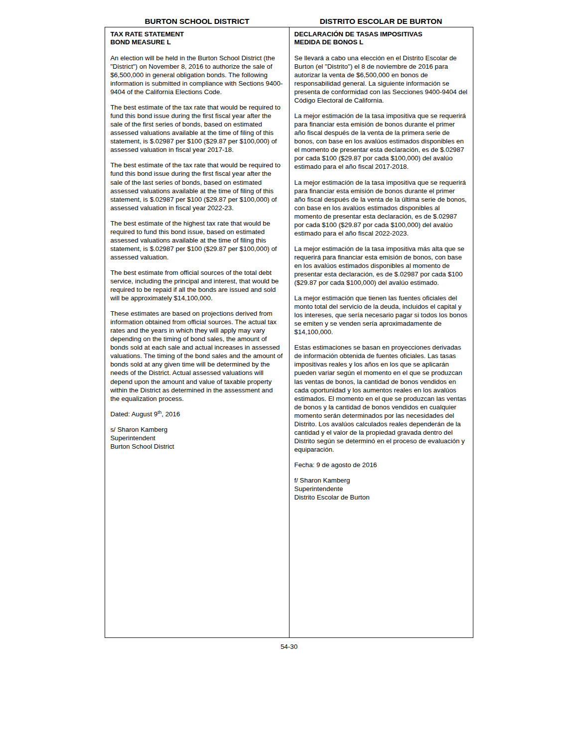| BURTON SCHOOL DISTRICT | DISTRITO ESCOLAR DE BURTON |
| TAX RATE STATEMENT BOND MEASURE L An election will be held in the Burton School District (the "District") on November 8, 2016 to authorize the sale of $6,500,000 in general obligation bonds. The following information is submitted in compliance with Sections 9400-9404 of the California Elections Code. The best estimate of the tax rate that would be required to fund this bond issue during the first fiscal year after the sale of the first series of bonds, based on estimated assessed valuations available at the time of filing of this statement, is $.02987 per $100 ($29.87 per $100,000) of assessed valuation in fiscal year 2017-18. The best estimate of the tax rate that would be required to fund this bond issue during the first fiscal year after the sale of the last series of bonds, based on estimated assessed valuations available at the time of filing of this statement, is $.02987 per $100 ($29.87 per $100,000) of assessed valuation in fiscal year 2022-23. The best estimate of the highest tax rate that would be required to fund this bond issue, based on estimated assessed valuations available at the time of filing this statement, is $.02987 per $100 ($29.87 per $100,000) of assessed valuation. The best estimate from official sources of the total debt service, including the principal and interest, that would be required to be repaid if all the bonds are issued and sold will be approximately $14,100,000. These estimates are based on projections derived from information obtained from official sources. The actual tax rates and the years in which they will apply may vary depending on the timing of bond sales, the amount of bonds sold at each sale and actual increases in assessed valuations. The timing of the bond sales and the amount of bonds sold at any given time will be determined by the needs of the District. Actual assessed valuations will depend upon the amount and value of taxable property within the District as determined in the assessment and the equalization process. Dated: August 9 th , 2016 s/ Sharon Kamberg Superintendent Burton School District | DECLARACIÓN DE TASAS IMPOSITIVAS MEDIDA DE BONOS L Se llevará a cabo una elección en el Distrito Escolar de Burton (el "Distrito") el 8 de noviembre de 2016 para autorizar la venta de $6,500,000 en bonos de responsabilidad general. La siguiente información se presenta de conformidad con las Secciones 9400-9404 del Código Electoral de California. La mejor estimación de la tasa impositiva que se requerirá para financiar esta emisión de bonos durante el primer año fiscal después de la venta de la primera serie de bonos, con base en los avalúos estimados disponibles en el momento de presentar esta declaración, es de $.02987 por cada $100 ($29.87 por cada $100,000) del avalúo estimado para el año fiscal 2017-2018. La mejor estimación de la tasa impositiva que se requerirá para financiar esta emisión de bonos durante el primer año fiscal después de la venta de la última serie de bonos, con base en los avalúos estimados disponibles al momento de presentar esta declaración, es de $.02987 por cada $100 ($29.87 por cada $100,000) del avalúo estimado para el año fiscal 2022-2023. La mejor estimación de la tasa impositiva más alta que se requerirá para financiar esta emisión de bonos, con base en los avalúos estimados disponibles al momento de presentar esta declaración, es de $.02987 por cada $100 ($29.87 por cada $100,000) del avalúo estimado. La mejor estimación que tienen las fuentes oficiales del monto total del servicio de la deuda, incluidos el capital y los intereses, que sería necesario pagar si todos los bonos se emiten y se venden sería aproximadamente de $14,100,000. Estas estimaciones se basan en proyecciones derivadas de información obtenida de fuentes oficiales. Las tasas impositivas reales y los años en los que se aplicarán pueden variar según el momento en el que se produzcan las ventas de bonos, la cantidad de bonos vendidos en cada oportunidad y los aumentos reales en los avalúos estimados. El momento en el que se produzcan las ventas de bonos y la cantidad de bonos vendidos en cualquier momento serán determinados por las necesidades del Distrito. Los avalúos calculados reales dependerán de la cantidad y el valor de la propiedad gravada dentro del Distrito según se determinó en el proceso de evaluación y equiparación. Fecha: 9 de agosto de 2016 f/ Sharon Kamberg Superintendente Distrito Escolar de Burton |
54-30